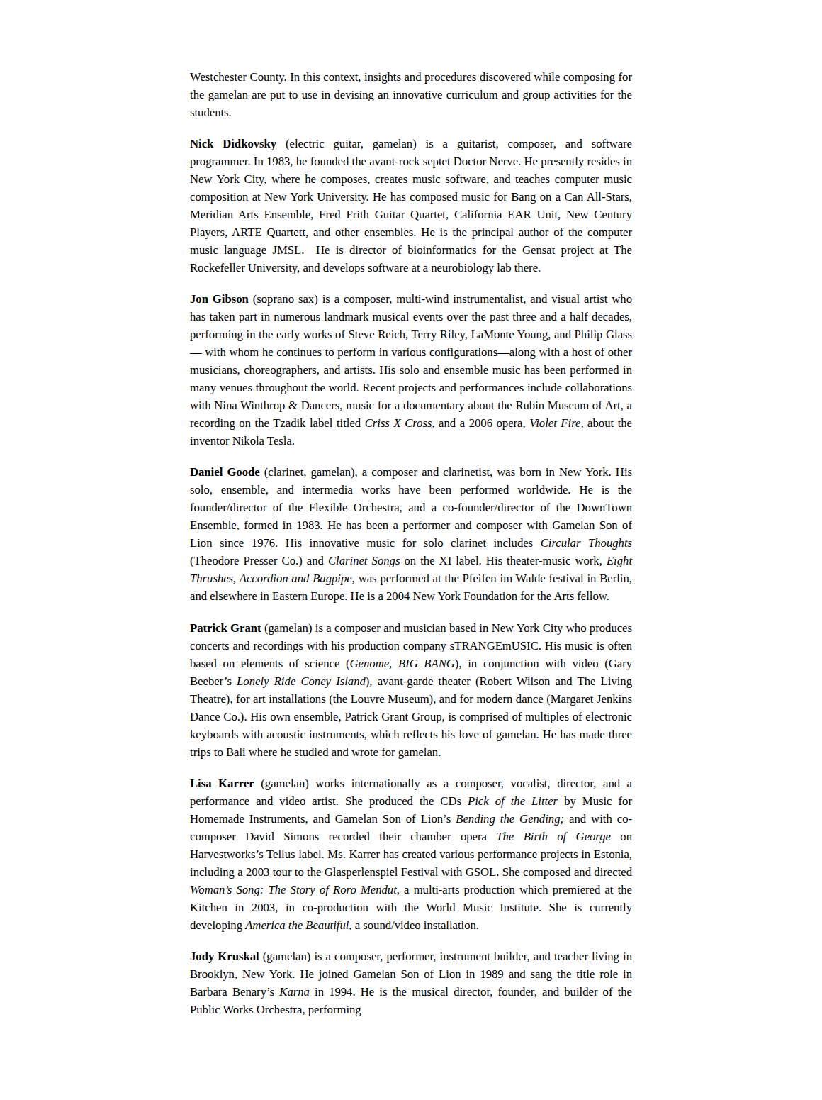Westchester County. In this context, insights and procedures discovered while composing for the gamelan are put to use in devising an innovative curriculum and group activities for the students.
Nick Didkovsky (electric guitar, gamelan) is a guitarist, composer, and software programmer. In 1983, he founded the avant-rock septet Doctor Nerve. He presently resides in New York City, where he composes, creates music software, and teaches computer music composition at New York University. He has composed music for Bang on a Can All-Stars, Meridian Arts Ensemble, Fred Frith Guitar Quartet, California EAR Unit, New Century Players, ARTE Quartett, and other ensembles. He is the principal author of the computer music language JMSL. He is director of bioinformatics for the Gensat project at The Rockefeller University, and develops software at a neurobiology lab there.
Jon Gibson (soprano sax) is a composer, multi-wind instrumentalist, and visual artist who has taken part in numerous landmark musical events over the past three and a half decades, performing in the early works of Steve Reich, Terry Riley, LaMonte Young, and Philip Glass— with whom he continues to perform in various configurations—along with a host of other musicians, choreographers, and artists. His solo and ensemble music has been performed in many venues throughout the world. Recent projects and performances include collaborations with Nina Winthrop & Dancers, music for a documentary about the Rubin Museum of Art, a recording on the Tzadik label titled Criss X Cross, and a 2006 opera, Violet Fire, about the inventor Nikola Tesla.
Daniel Goode (clarinet, gamelan), a composer and clarinetist, was born in New York. His solo, ensemble, and intermedia works have been performed worldwide. He is the founder/director of the Flexible Orchestra, and a co-founder/director of the DownTown Ensemble, formed in 1983. He has been a performer and composer with Gamelan Son of Lion since 1976. His innovative music for solo clarinet includes Circular Thoughts (Theodore Presser Co.) and Clarinet Songs on the XI label. His theater-music work, Eight Thrushes, Accordion and Bagpipe, was performed at the Pfeifen im Walde festival in Berlin, and elsewhere in Eastern Europe. He is a 2004 New York Foundation for the Arts fellow.
Patrick Grant (gamelan) is a composer and musician based in New York City who produces concerts and recordings with his production company sTRANGEmUSIC. His music is often based on elements of science (Genome, BIG BANG), in conjunction with video (Gary Beeber’s Lonely Ride Coney Island), avant-garde theater (Robert Wilson and The Living Theatre), for art installations (the Louvre Museum), and for modern dance (Margaret Jenkins Dance Co.). His own ensemble, Patrick Grant Group, is comprised of multiples of electronic keyboards with acoustic instruments, which reflects his love of gamelan. He has made three trips to Bali where he studied and wrote for gamelan.
Lisa Karrer (gamelan) works internationally as a composer, vocalist, director, and a performance and video artist. She produced the CDs Pick of the Litter by Music for Homemade Instruments, and Gamelan Son of Lion’s Bending the Gending; and with co-composer David Simons recorded their chamber opera The Birth of George on Harvestworks’s Tellus label. Ms. Karrer has created various performance projects in Estonia, including a 2003 tour to the Glasperlenspiel Festival with GSOL. She composed and directed Woman’s Song: The Story of Roro Mendut, a multi-arts production which premiered at the Kitchen in 2003, in co-production with the World Music Institute. She is currently developing America the Beautiful, a sound/video installation.
Jody Kruskal (gamelan) is a composer, performer, instrument builder, and teacher living in Brooklyn, New York. He joined Gamelan Son of Lion in 1989 and sang the title role in Barbara Benary’s Karna in 1994. He is the musical director, founder, and builder of the Public Works Orchestra, performing